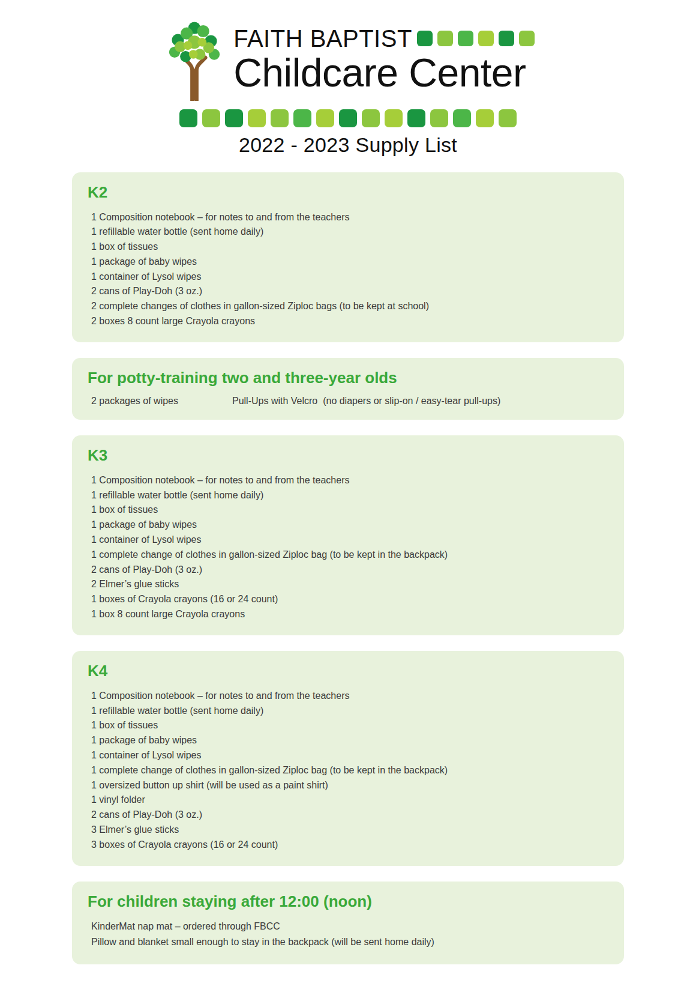FAITH BAPTIST
Childcare Center
2022 - 2023 Supply List
K2
1 Composition notebook – for notes to and from the teachers
1 refillable water bottle (sent home daily)
1 box of tissues
1 package of baby wipes
1 container of Lysol wipes
2 cans of Play-Doh (3 oz.)
2 complete changes of clothes in gallon-sized Ziploc bags (to be kept at school)
2 boxes 8 count large Crayola crayons
For potty-training two and three-year olds
2 packages of wipes Pull-Ups with Velcro (no diapers or slip-on / easy-tear pull-ups)
K3
1 Composition notebook – for notes to and from the teachers
1 refillable water bottle (sent home daily)
1 box of tissues
1 package of baby wipes
1 container of Lysol wipes
1 complete change of clothes in gallon-sized Ziploc bag (to be kept in the backpack)
2 cans of Play-Doh (3 oz.)
2 Elmer’s glue sticks
1 boxes of Crayola crayons (16 or 24 count)
1 box 8 count large Crayola crayons
K4
1 Composition notebook – for notes to and from the teachers
1 refillable water bottle (sent home daily)
1 box of tissues
1 package of baby wipes
1 container of Lysol wipes
1 complete change of clothes in gallon-sized Ziploc bag (to be kept in the backpack)
1 oversized button up shirt (will be used as a paint shirt)
1 vinyl folder
2 cans of Play-Doh (3 oz.)
3 Elmer’s glue sticks
3 boxes of Crayola crayons (16 or 24 count)
For children staying after 12:00 (noon)
KinderMat nap mat – ordered through FBCC
Pillow and blanket small enough to stay in the backpack (will be sent home daily)